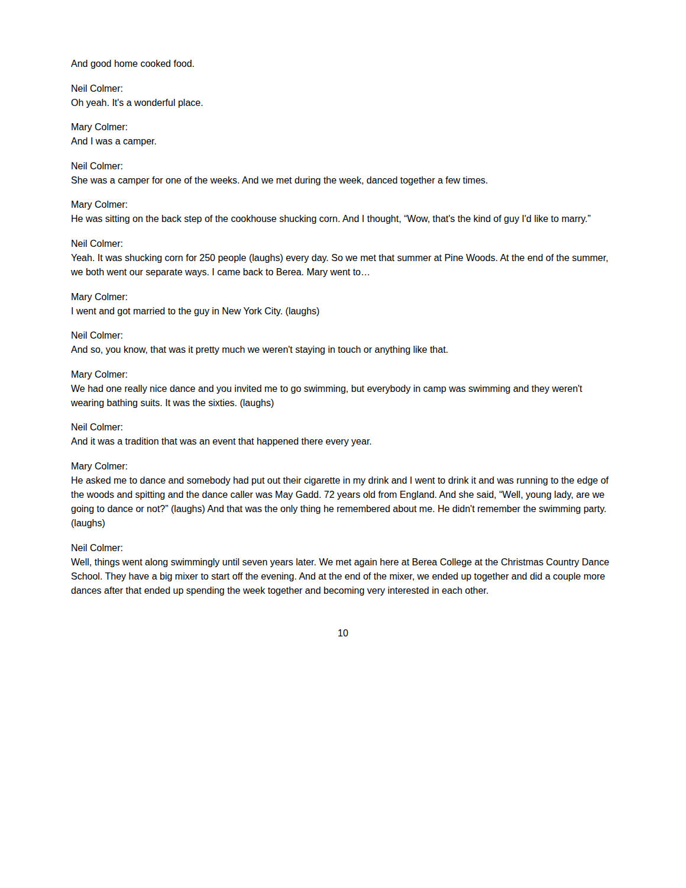And good home cooked food.
Neil Colmer:
Oh yeah. It's a wonderful place.
Mary Colmer:
And I was a camper.
Neil Colmer:
She was a camper for one of the weeks. And we met during the week, danced together a few times.
Mary Colmer:
He was sitting on the back step of the cookhouse shucking corn. And I thought, “Wow, that's the kind of guy I'd like to marry.”
Neil Colmer:
Yeah. It was shucking corn for 250 people (laughs) every day. So we met that summer at Pine Woods. At the end of the summer, we both went our separate ways. I came back to Berea. Mary went to…
Mary Colmer:
I went and got married to the guy in New York City. (laughs)
Neil Colmer:
And so, you know, that was it pretty much we weren't staying in touch or anything like that.
Mary Colmer:
We had one really nice dance and you invited me to go swimming, but everybody in camp was swimming and they weren't wearing bathing suits. It was the sixties. (laughs)
Neil Colmer:
And it was a tradition that was an event that happened there every year.
Mary Colmer:
He asked me to dance and somebody had put out their cigarette in my drink and I went to drink it and was running to the edge of the woods and spitting and the dance caller was May Gadd. 72 years old from England. And she said, “Well, young lady, are we going to dance or not?” (laughs) And that was the only thing he remembered about me. He didn't remember the swimming party. (laughs)
Neil Colmer:
Well, things went along swimmingly until seven years later. We met again here at Berea College at the Christmas Country Dance School. They have a big mixer to start off the evening. And at the end of the mixer, we ended up together and did a couple more dances after that ended up spending the week together and becoming very interested in each other.
10